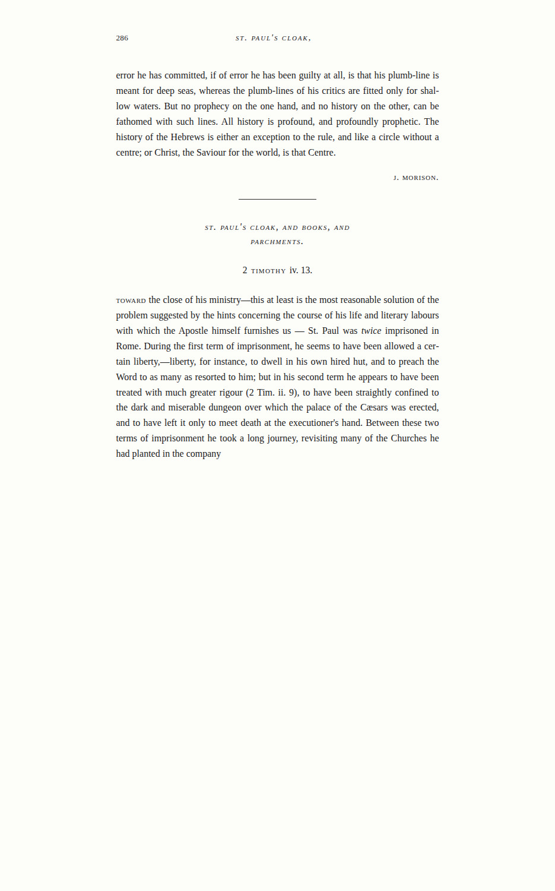286 St. Paul's Cloak,
error he has committed, if of error he has been guilty at all, is that his plumb-line is meant for deep seas, whereas the plumb-lines of his critics are fitted only for shallow waters. But no prophecy on the one hand, and no history on the other, can be fathomed with such lines. All history is profound, and profoundly prophetic. The history of the Hebrews is either an exception to the rule, and like a circle without a centre; or Christ, the Saviour for the world, is that Centre.
J. Morison.
St. Paul's Cloak, and Books, andParchments.
2 Timothy iv. 13.
Toward the close of his ministry—this at least is the most reasonable solution of the problem suggested by the hints concerning the course of his life and literary labours with which the Apostle himself furnishes us — St. Paul was twice imprisoned in Rome. During the first term of imprisonment, he seems to have been allowed a certain liberty,—liberty, for instance, to dwell in his own hired hut, and to preach the Word to as many as resorted to him; but in his second term he appears to have been treated with much greater rigour (2 Tim. ii. 9), to have been straightly confined to the dark and miserable dungeon over which the palace of the Cæsars was erected, and to have left it only to meet death at the executioner's hand. Between these two terms of imprisonment he took a long journey, revisiting many of the Churches he had planted in the company